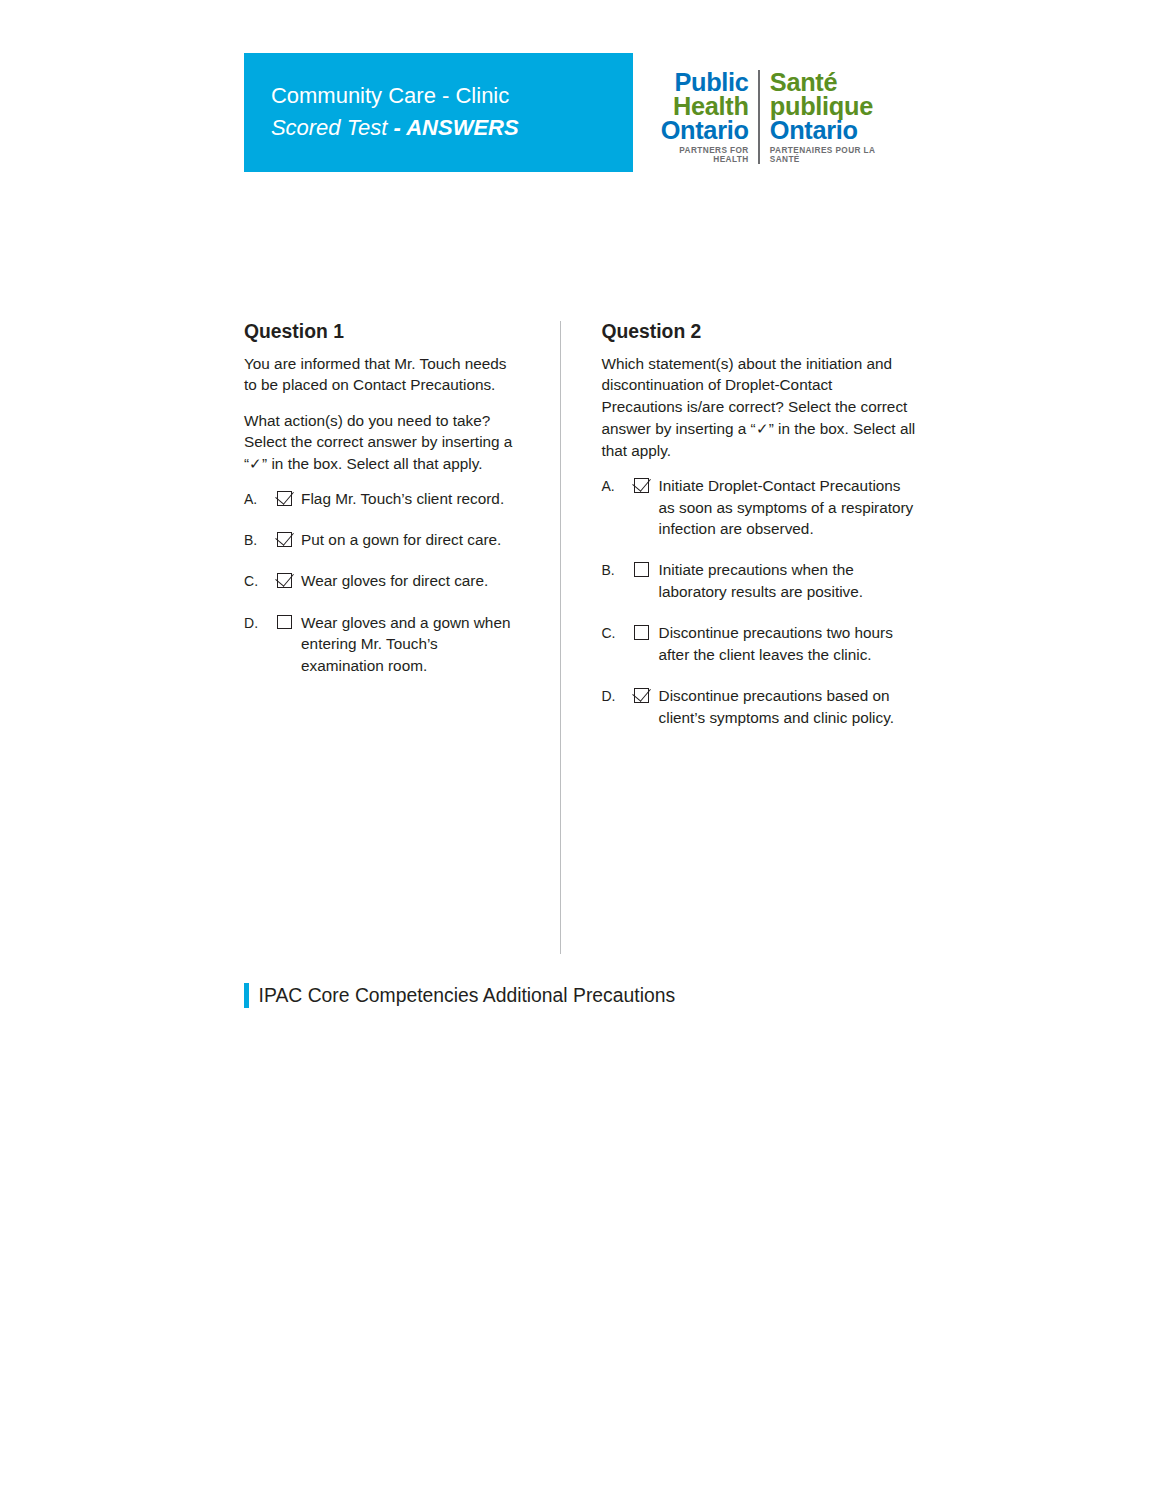Community Care - Clinic
Scored Test - ANSWERS
Public
Health
Ontario
Partners for Health
Santé
publique
Ontario
Partenaires pour la santé
Question 1
You are informed that Mr. Touch needs to be placed on Contact Precautions.
What action(s) do you need to take? Select the correct answer by inserting a “✓” in the box. Select all that apply.
Flag Mr. Touch’s client record.
Put on a gown for direct care.
Wear gloves for direct care.
Wear gloves and a gown when entering Mr. Touch’s examination room.
Question 2
Which statement(s) about the initiation and discontinuation of Droplet-Contact Precautions is/are correct? Select the correct answer by inserting a “✓” in the box. Select all that apply.
Initiate Droplet-Contact Precautions as soon as symptoms of a respiratory infection are observed.
Initiate precautions when the laboratory results are positive.
Discontinue precautions two hours after the client leaves the clinic.
Discontinue precautions based on client’s symptoms and clinic policy.
IPAC Core Competencies Additional Precautions